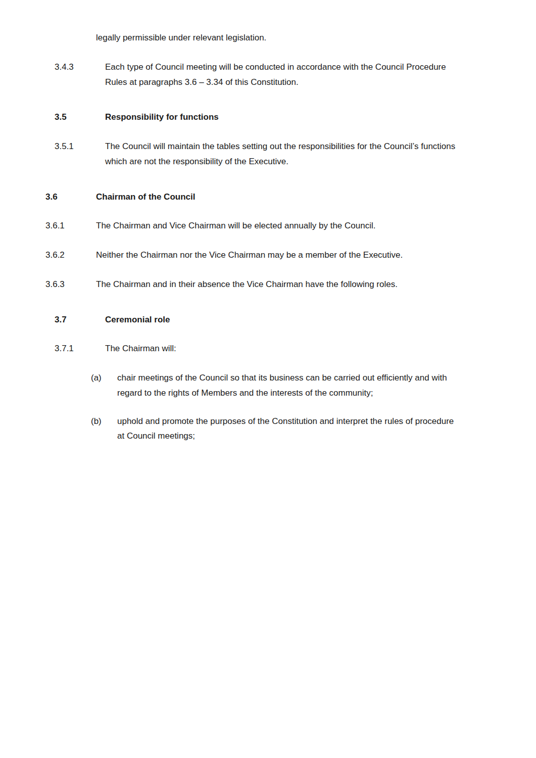legally permissible under relevant legislation.
3.4.3
Each type of Council meeting will be conducted in accordance with the Council Procedure Rules at paragraphs 3.6 – 3.34 of this Constitution.
3.5
Responsibility for functions
3.5.1
The Council will maintain the tables setting out the responsibilities for the Council’s functions which are not the responsibility of the Executive.
3.6
Chairman of the Council
3.6.1
The Chairman and Vice Chairman will be elected annually by the Council.
3.6.2
Neither the Chairman nor the Vice Chairman may be a member of the Executive.
3.6.3
The Chairman and in their absence the Vice Chairman have the following roles.
3.7
Ceremonial role
3.7.1
The Chairman will:
(a) chair meetings of the Council so that its business can be carried out efficiently and with regard to the rights of Members and the interests of the community;
(b) uphold and promote the purposes of the Constitution and interpret the rules of procedure at Council meetings;